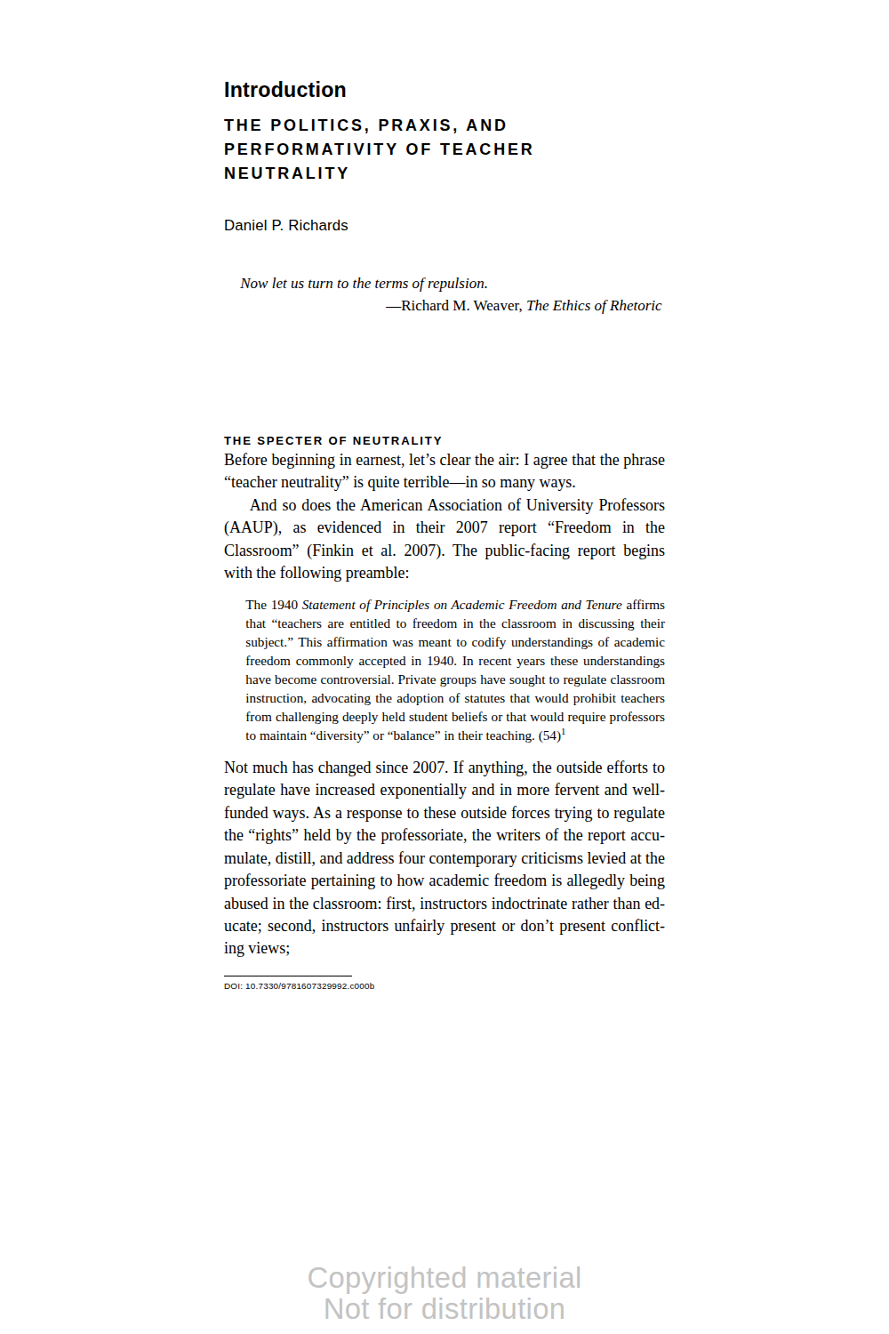Introduction
The Politics, Praxis, and Performativity of Teacher Neutrality
Daniel P. Richards
Now let us turn to the terms of repulsion.
—Richard M. Weaver, The Ethics of Rhetoric
The Specter of Neutrality
Before beginning in earnest, let’s clear the air: I agree that the phrase “teacher neutrality” is quite terrible—in so many ways.
And so does the American Association of University Professors (AAUP), as evidenced in their 2007 report “Freedom in the Classroom” (Finkin et al. 2007). The public-facing report begins with the following preamble:
The 1940 Statement of Principles on Academic Freedom and Tenure affirms that “teachers are entitled to freedom in the classroom in discussing their subject.” This affirmation was meant to codify understandings of academic freedom commonly accepted in 1940. In recent years these understandings have become controversial. Private groups have sought to regulate classroom instruction, advocating the adoption of statutes that would prohibit teachers from challenging deeply held student beliefs or that would require professors to maintain “diversity” or “balance” in their teaching. (54)1
Not much has changed since 2007. If anything, the outside efforts to regulate have increased exponentially and in more fervent and well-funded ways. As a response to these outside forces trying to regulate the “rights” held by the professoriate, the writers of the report accumulate, distill, and address four contemporary criticisms levied at the professoriate pertaining to how academic freedom is allegedly being abused in the classroom: first, instructors indoctrinate rather than educate; second, instructors unfairly present or don’t present conflicting views;
DOI: 10.7330/9781607329992.c000b
Copyrighted material Not for distribution